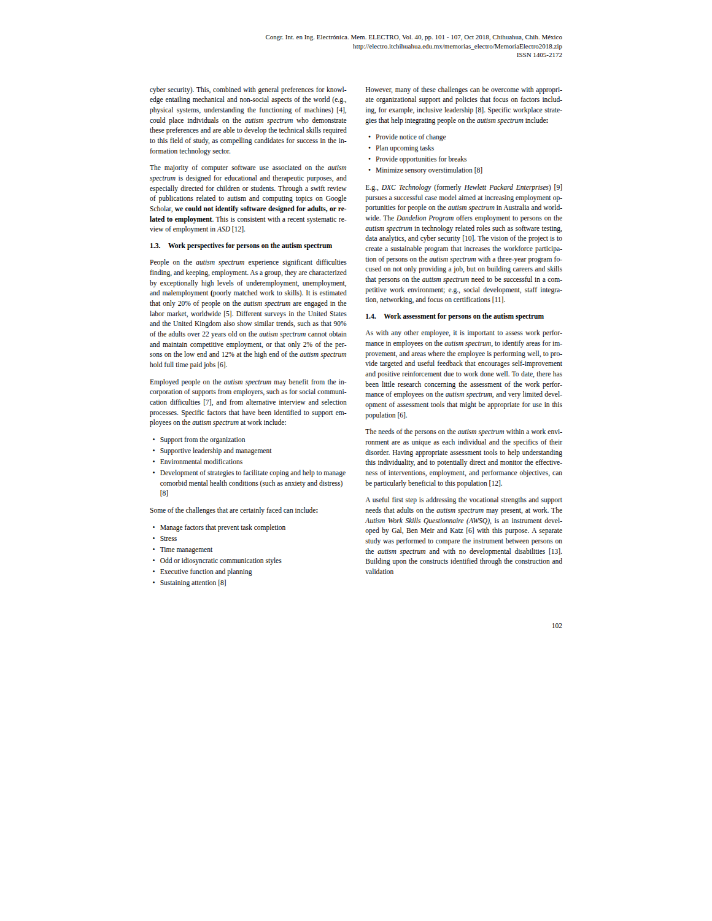Congr. Int. en Ing. Electrónica. Mem. ELECTRO, Vol. 40, pp. 101 - 107, Oct 2018, Chihuahua, Chih. México
http://electro.itchihuahua.edu.mx/memorias_electro/MemoriaElectro2018.zip
ISSN 1405-2172
cyber security). This, combined with general preferences for knowledge entailing mechanical and non-social aspects of the world (e.g., physical systems, understanding the functioning of machines) [4], could place individuals on the autism spectrum who demonstrate these preferences and are able to develop the technical skills required to this field of study, as compelling candidates for success in the information technology sector.
The majority of computer software use associated on the autism spectrum is designed for educational and therapeutic purposes, and especially directed for children or students. Through a swift review of publications related to autism and computing topics on Google Scholar, we could not identify software designed for adults, or related to employment. This is consistent with a recent systematic review of employment in ASD [12].
1.3. Work perspectives for persons on the autism spectrum
People on the autism spectrum experience significant difficulties finding, and keeping, employment. As a group, they are characterized by exceptionally high levels of underemployment, unemployment, and malemployment (poorly matched work to skills). It is estimated that only 20% of people on the autism spectrum are engaged in the labor market, worldwide [5]. Different surveys in the United States and the United Kingdom also show similar trends, such as that 90% of the adults over 22 years old on the autism spectrum cannot obtain and maintain competitive employment, or that only 2% of the persons on the low end and 12% at the high end of the autism spectrum hold full time paid jobs [6].
Employed people on the autism spectrum may benefit from the incorporation of supports from employers, such as for social communication difficulties [7], and from alternative interview and selection processes. Specific factors that have been identified to support employees on the autism spectrum at work include:
Support from the organization
Supportive leadership and management
Environmental modifications
Development of strategies to facilitate coping and help to manage comorbid mental health conditions (such as anxiety and distress) [8]
Some of the challenges that are certainly faced can include:
Manage factors that prevent task completion
Stress
Time management
Odd or idiosyncratic communication styles
Executive function and planning
Sustaining attention [8]
However, many of these challenges can be overcome with appropriate organizational support and policies that focus on factors including, for example, inclusive leadership [8]. Specific workplace strategies that help integrating people on the autism spectrum include:
Provide notice of change
Plan upcoming tasks
Provide opportunities for breaks
Minimize sensory overstimulation [8]
E.g., DXC Technology (formerly Hewlett Packard Enterprises) [9] pursues a successful case model aimed at increasing employment opportunities for people on the autism spectrum in Australia and worldwide. The Dandelion Program offers employment to persons on the autism spectrum in technology related roles such as software testing, data analytics, and cyber security [10]. The vision of the project is to create a sustainable program that increases the workforce participation of persons on the autism spectrum with a three-year program focused on not only providing a job, but on building careers and skills that persons on the autism spectrum need to be successful in a competitive work environment; e.g., social development, staff integration, networking, and focus on certifications [11].
1.4. Work assessment for persons on the autism spectrum
As with any other employee, it is important to assess work performance in employees on the autism spectrum, to identify areas for improvement, and areas where the employee is performing well, to provide targeted and useful feedback that encourages self-improvement and positive reinforcement due to work done well. To date, there has been little research concerning the assessment of the work performance of employees on the autism spectrum, and very limited development of assessment tools that might be appropriate for use in this population [6].
The needs of the persons on the autism spectrum within a work environment are as unique as each individual and the specifics of their disorder. Having appropriate assessment tools to help understanding this individuality, and to potentially direct and monitor the effectiveness of interventions, employment, and performance objectives, can be particularly beneficial to this population [12].
A useful first step is addressing the vocational strengths and support needs that adults on the autism spectrum may present, at work. The Autism Work Skills Questionnaire (AWSQ), is an instrument developed by Gal, Ben Meir and Katz [6] with this purpose. A separate study was performed to compare the instrument between persons on the autism spectrum and with no developmental disabilities [13]. Building upon the constructs identified through the construction and validation
102